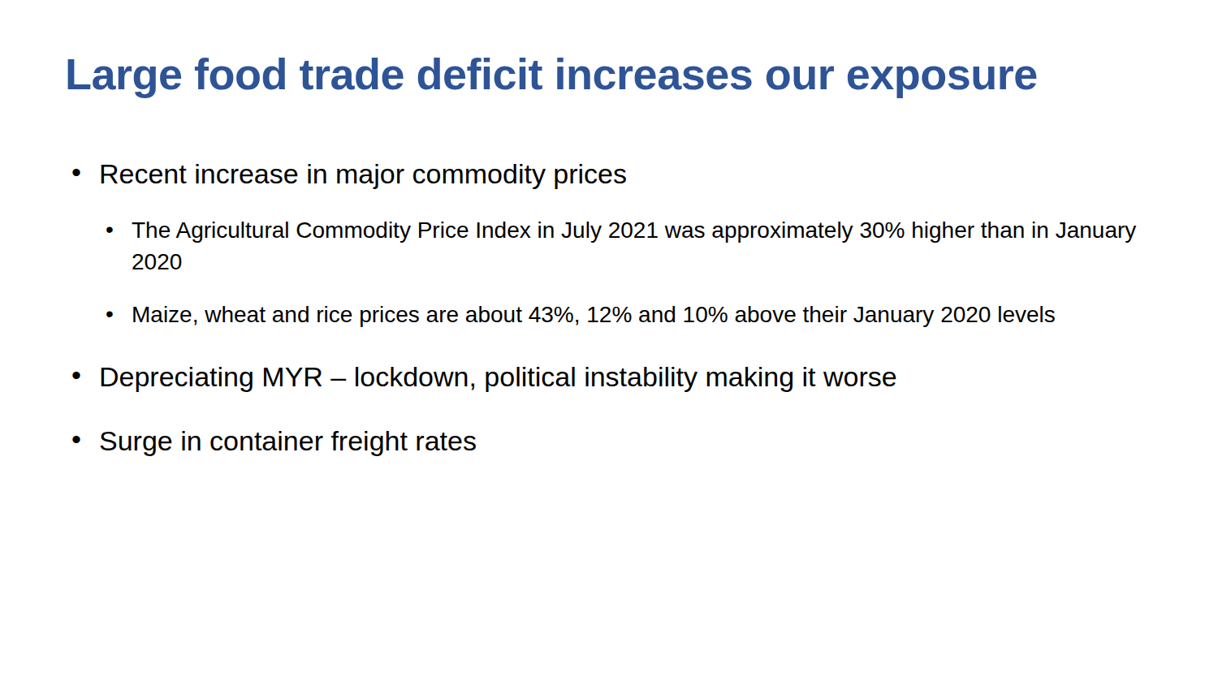Large food trade deficit increases our exposure
Recent increase in major commodity prices
The Agricultural Commodity Price Index in July 2021 was approximately 30% higher than in January 2020
Maize, wheat and rice prices are about 43%, 12% and 10% above their January 2020 levels
Depreciating MYR – lockdown, political instability making it worse
Surge in container freight rates